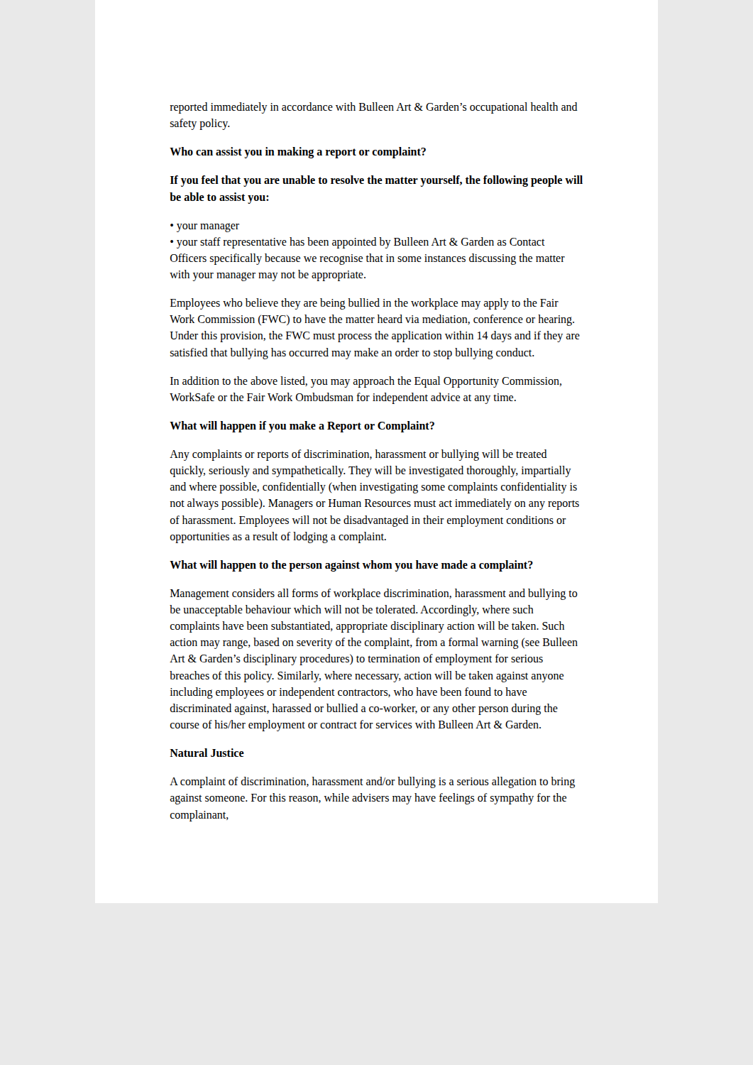reported immediately in accordance with Bulleen Art & Garden’s occupational health and safety policy.
Who can assist you in making a report or complaint?
If you feel that you are unable to resolve the matter yourself, the following people will be able to assist you:
your manager
your staff representative has been appointed by Bulleen Art & Garden as Contact Officers specifically because we recognise that in some instances discussing the matter with your manager may not be appropriate.
Employees who believe they are being bullied in the workplace may apply to the Fair Work Commission (FWC) to have the matter heard via mediation, conference or hearing. Under this provision, the FWC must process the application within 14 days and if they are satisfied that bullying has occurred may make an order to stop bullying conduct.
In addition to the above listed, you may approach the Equal Opportunity Commission, WorkSafe or the Fair Work Ombudsman for independent advice at any time.
What will happen if you make a Report or Complaint?
Any complaints or reports of discrimination, harassment or bullying will be treated quickly, seriously and sympathetically. They will be investigated thoroughly, impartially and where possible, confidentially (when investigating some complaints confidentiality is not always possible). Managers or Human Resources must act immediately on any reports of harassment. Employees will not be disadvantaged in their employment conditions or opportunities as a result of lodging a complaint.
What will happen to the person against whom you have made a complaint?
Management considers all forms of workplace discrimination, harassment and bullying to be unacceptable behaviour which will not be tolerated. Accordingly, where such complaints have been substantiated, appropriate disciplinary action will be taken. Such action may range, based on severity of the complaint, from a formal warning (see Bulleen Art & Garden’s disciplinary procedures) to termination of employment for serious breaches of this policy. Similarly, where necessary, action will be taken against anyone including employees or independent contractors, who have been found to have discriminated against, harassed or bullied a co-worker, or any other person during the course of his/her employment or contract for services with Bulleen Art & Garden.
Natural Justice
A complaint of discrimination, harassment and/or bullying is a serious allegation to bring against someone. For this reason, while advisers may have feelings of sympathy for the complainant,